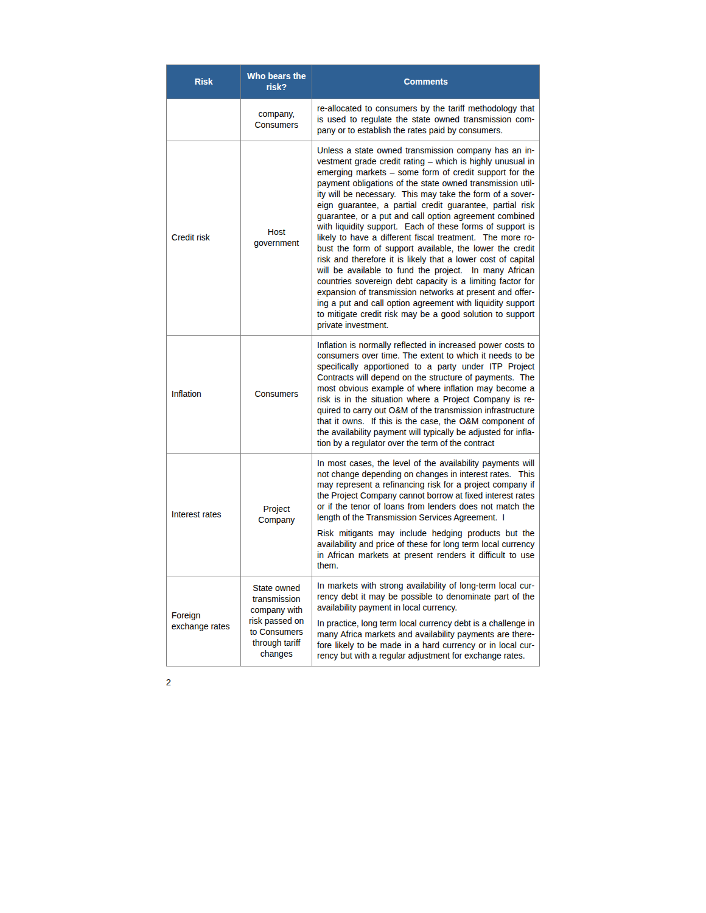| Risk | Who bears the risk? | Comments |
| --- | --- | --- |
| | company, Consumers | re-allocated to consumers by the tariff methodology that is used to regulate the state owned transmission company or to establish the rates paid by consumers. |
| Credit risk | Host government | Unless a state owned transmission company has an investment grade credit rating – which is highly unusual in emerging markets – some form of credit support for the payment obligations of the state owned transmission utility will be necessary. This may take the form of a sovereign guarantee, a partial credit guarantee, partial risk guarantee, or a put and call option agreement combined with liquidity support. Each of these forms of support is likely to have a different fiscal treatment. The more robust the form of support available, the lower the credit risk and therefore it is likely that a lower cost of capital will be available to fund the project. In many African countries sovereign debt capacity is a limiting factor for expansion of transmission networks at present and offering a put and call option agreement with liquidity support to mitigate credit risk may be a good solution to support private investment. |
| Inflation | Consumers | Inflation is normally reflected in increased power costs to consumers over time. The extent to which it needs to be specifically apportioned to a party under ITP Project Contracts will depend on the structure of payments. The most obvious example of where inflation may become a risk is in the situation where a Project Company is required to carry out O&M of the transmission infrastructure that it owns. If this is the case, the O&M component of the availability payment will typically be adjusted for inflation by a regulator over the term of the contract |
| Interest rates | Project Company | In most cases, the level of the availability payments will not change depending on changes in interest rates. This may represent a refinancing risk for a project company if the Project Company cannot borrow at fixed interest rates or if the tenor of loans from lenders does not match the length of the Transmission Services Agreement. I Risk mitigants may include hedging products but the availability and price of these for long term local currency in African markets at present renders it difficult to use them. |
| Foreign exchange rates | State owned transmission company with risk passed on to Consumers through tariff changes | In markets with strong availability of long-term local currency debt it may be possible to denominate part of the availability payment in local currency. In practice, long term local currency debt is a challenge in many Africa markets and availability payments are therefore likely to be made in a hard currency or in local currency but with a regular adjustment for exchange rates. |
2